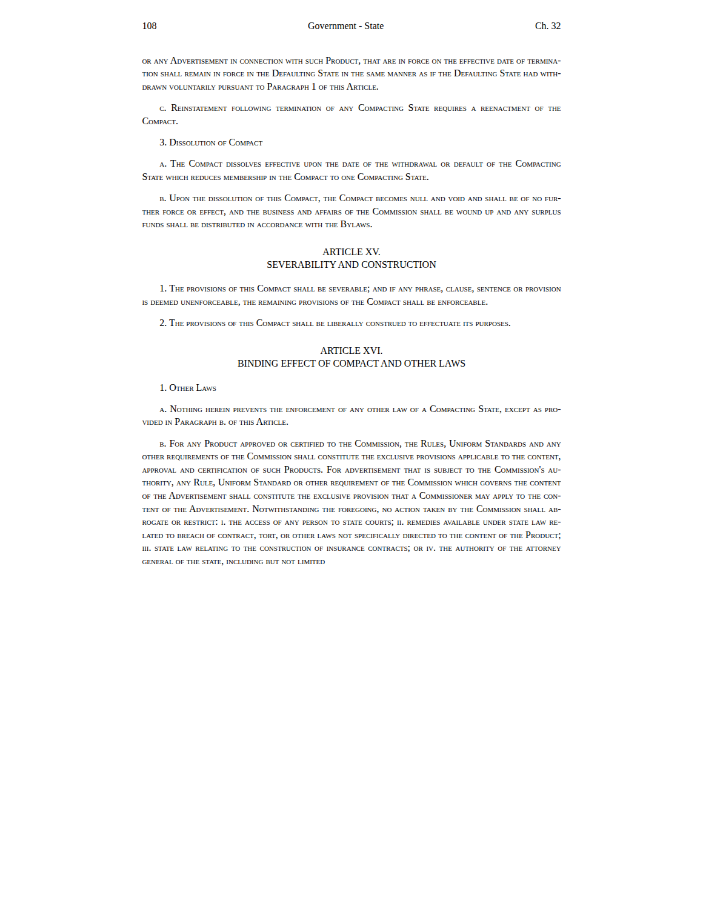108
Government - State
Ch. 32
or any Advertisement in connection with such Product, that are in force on the effective date of termination shall remain in force in the Defaulting State in the same manner as if the Defaulting State had withdrawn voluntarily pursuant to Paragraph 1 of this Article.
c. Reinstatement following termination of any Compacting State requires a reenactment of the Compact.
3. Dissolution of Compact
a. The Compact dissolves effective upon the date of the withdrawal or default of the Compacting State which reduces membership in the Compact to one Compacting State.
b. Upon the dissolution of this Compact, the Compact becomes null and void and shall be of no further force or effect, and the business and affairs of the Commission shall be wound up and any surplus funds shall be distributed in accordance with the Bylaws.
ARTICLE XV. SEVERABILITY AND CONSTRUCTION
1. The provisions of this Compact shall be severable; and if any phrase, clause, sentence or provision is deemed unenforceable, the remaining provisions of the Compact shall be enforceable.
2. The provisions of this Compact shall be liberally construed to effectuate its purposes.
ARTICLE XVI. BINDING EFFECT OF COMPACT AND OTHER LAWS
1. Other Laws
a. Nothing herein prevents the enforcement of any other law of a Compacting State, except as provided in Paragraph b. of this Article.
b. For any Product approved or certified to the Commission, the Rules, Uniform Standards and any other requirements of the Commission shall constitute the exclusive provisions applicable to the content, approval and certification of such Products. For advertisement that is subject to the Commission's authority, any Rule, Uniform Standard or other requirement of the Commission which governs the content of the Advertisement shall constitute the exclusive provision that a Commissioner may apply to the content of the Advertisement. Notwithstanding the foregoing, no action taken by the Commission shall abrogate or restrict: i. the access of any person to state courts; ii. remedies available under state law related to breach of contract, tort, or other laws not specifically directed to the content of the Product; iii. state law relating to the construction of insurance contracts; or iv. the authority of the attorney general of the state, including but not limited